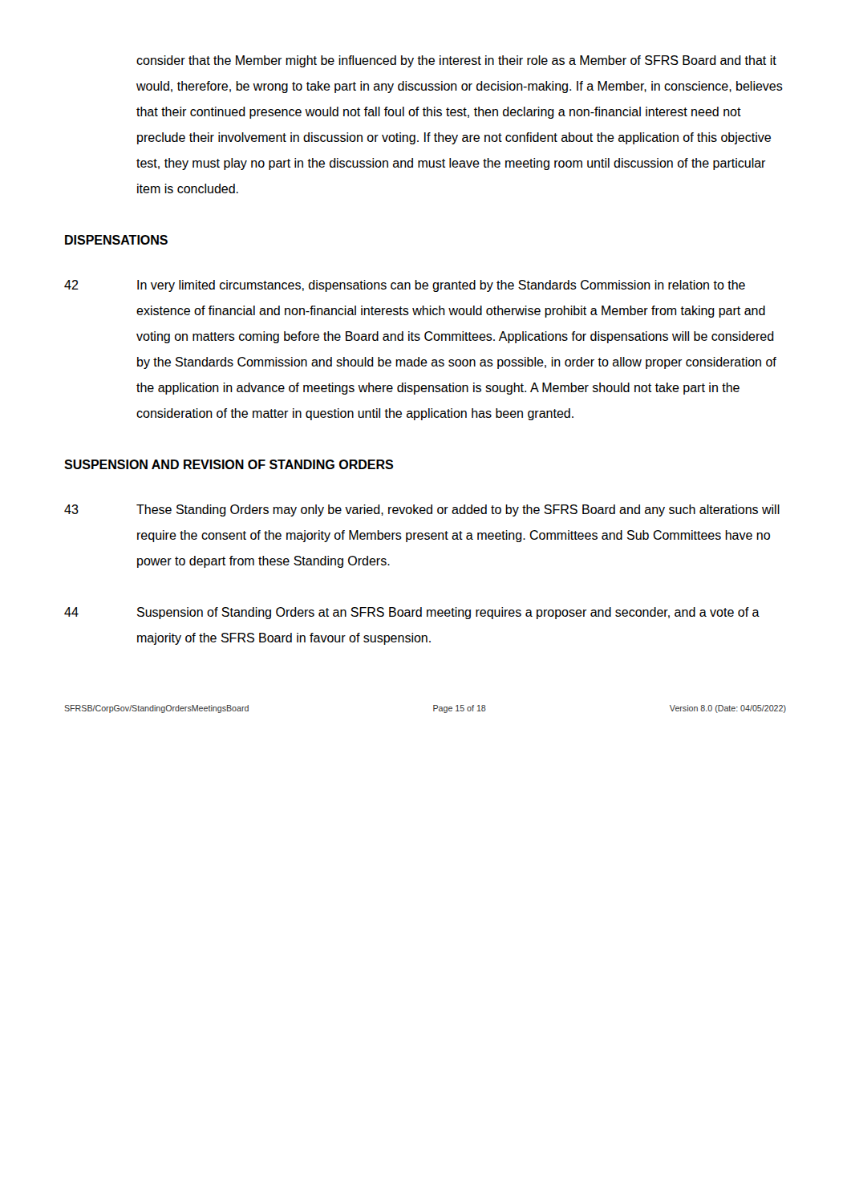consider that the Member might be influenced by the interest in their role as a Member of SFRS Board and that it would, therefore, be wrong to take part in any discussion or decision-making. If a Member, in conscience, believes that their continued presence would not fall foul of this test, then declaring a non-financial interest need not preclude their involvement in discussion or voting. If they are not confident about the application of this objective test, they must play no part in the discussion and must leave the meeting room until discussion of the particular item is concluded.
Dispensations
42
In very limited circumstances, dispensations can be granted by the Standards Commission in relation to the existence of financial and non-financial interests which would otherwise prohibit a Member from taking part and voting on matters coming before the Board and its Committees. Applications for dispensations will be considered by the Standards Commission and should be made as soon as possible, in order to allow proper consideration of the application in advance of meetings where dispensation is sought. A Member should not take part in the consideration of the matter in question until the application has been granted.
Suspension and Revision of Standing Orders
43
These Standing Orders may only be varied, revoked or added to by the SFRS Board and any such alterations will require the consent of the majority of Members present at a meeting. Committees and Sub Committees have no power to depart from these Standing Orders.
44
Suspension of Standing Orders at an SFRS Board meeting requires a proposer and seconder, and a vote of a majority of the SFRS Board in favour of suspension.
SFRSB/CorpGov/StandingOrdersMeetingsBoard
Page 15 of 18
Version 8.0 (Date: 04/05/2022)